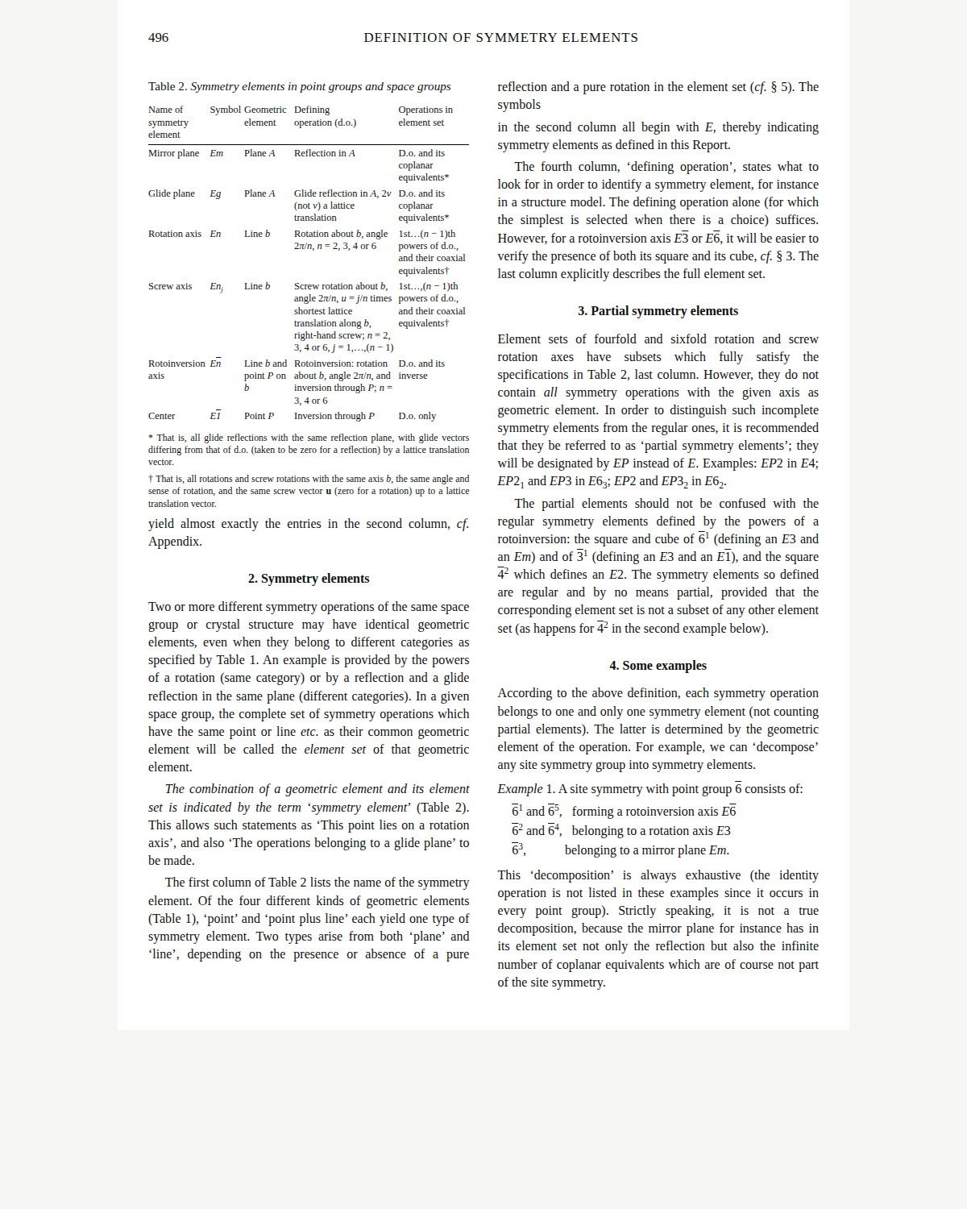496 DEFINITION OF SYMMETRY ELEMENTS
Table 2. Symmetry elements in point groups and space groups
| Name of symmetry element | Symbol | Geometric element | Defining operation (d.o.) | Operations in element set |
| --- | --- | --- | --- | --- |
| Mirror plane | Em | Plane A | Reflection in A | D.o. and its coplanar equivalents* |
| Glide plane | Eg | Plane A | Glide reflection in A , 2 ν (not ν ) a lattice translation | D.o. and its coplanar equivalents* |
| Rotation axis | En | Line b | Rotation about b , angle 2 π / n , n = 2, 3, 4 or 6 | 1st…( n − 1)th powers of d.o., and their coaxial equivalents† |
| Screw axis | En j | Line b | Screw rotation about b , angle 2 π / n , u = j / n times shortest lattice translation along b , right-hand screw; n = 2, 3, 4 or 6, j = 1,…,( n − 1) | 1st…,( n − 1)th powers of d.o., and their coaxial equivalents† |
| Rotoinversion axis | E n | Line b and point P on b | Rotoinversion: rotation about b , angle 2 π / n , and inversion through P ; n = 3, 4 or 6 | D.o. and its inverse |
| Center | E 1 | Point P | Inversion through P | D.o. only |
* That is, all glide reflections with the same reflection plane, with glide vectors differing from that of d.o. (taken to be zero for a reflection) by a lattice translation vector.
† That is, all rotations and screw rotations with the same axis b, the same angle and sense of rotation, and the same screw vector u (zero for a rotation) up to a lattice translation vector.
yield almost exactly the entries in the second column, cf. Appendix.
2. Symmetry elements
Two or more different symmetry operations of the same space group or crystal structure may have identical geometric elements, even when they belong to different categories as specified by Table 1. An example is provided by the powers of a rotation (same category) or by a reflection and a glide reflection in the same plane (different categories). In a given space group, the complete set of symmetry operations which have the same point or line etc. as their common geometric element will be called the element set of that geometric element.
The combination of a geometric element and its element set is indicated by the term ‘symmetry element’ (Table 2). This allows such statements as ‘This point lies on a rotation axis’, and also ‘The operations belonging to a glide plane’ to be made.
The first column of Table 2 lists the name of the symmetry element. Of the four different kinds of geometric elements (Table 1), ‘point’ and ‘point plus line’ each yield one type of symmetry element. Two types arise from both ‘plane’ and ‘line’, depending on the presence or absence of a pure reflection and a pure rotation in the element set (cf. § 5). The symbols
in the second column all begin with E, thereby indicating symmetry elements as defined in this Report.
The fourth column, ‘defining operation’, states what to look for in order to identify a symmetry element, for instance in a structure model. The defining operation alone (for which the simplest is selected when there is a choice) suffices. However, for a rotoinversion axis E 3 or E 6, it will be easier to verify the presence of both its square and its cube, cf. § 3. The last column explicitly describes the full element set.
3. Partial symmetry elements
Element sets of fourfold and sixfold rotation and screw rotation axes have subsets which fully satisfy the specifications in Table 2, last column. However, they do not contain all symmetry operations with the given axis as geometric element. In order to distinguish such incomplete symmetry elements from the regular ones, it is recommended that they be referred to as ‘partial symmetry elements’; they will be designated by EP instead of E. Examples: EP2 in E4; EP21 and EP3 in E63; EP2 and EP32 in E62.
The partial elements should not be confused with the regular symmetry elements defined by the powers of a rotoinversion: the square and cube of 61 (defining an E3 and an Em) and of 31 (defining an E3 and an E 1), and the square 42 which defines an E2. The symmetry elements so defined are regular and by no means partial, provided that the corresponding element set is not a subset of any other element set (as happens for 42 in the second example below).
4. Some examples
According to the above definition, each symmetry operation belongs to one and only one symmetry element (not counting partial elements). The latter is determined by the geometric element of the operation. For example, we can ‘decompose’ any site symmetry group into symmetry elements.
Example 1. A site symmetry with point group 6 consists of:
61 and 65, forming a rotoinversion axis E 6
62 and 64, belonging to a rotation axis E3
63, belonging to a mirror plane Em.
This ‘decomposition’ is always exhaustive (the identity operation is not listed in these examples since it occurs in every point group). Strictly speaking, it is not a true decomposition, because the mirror plane for instance has in its element set not only the reflection but also the infinite number of coplanar equivalents which are of course not part of the site symmetry.